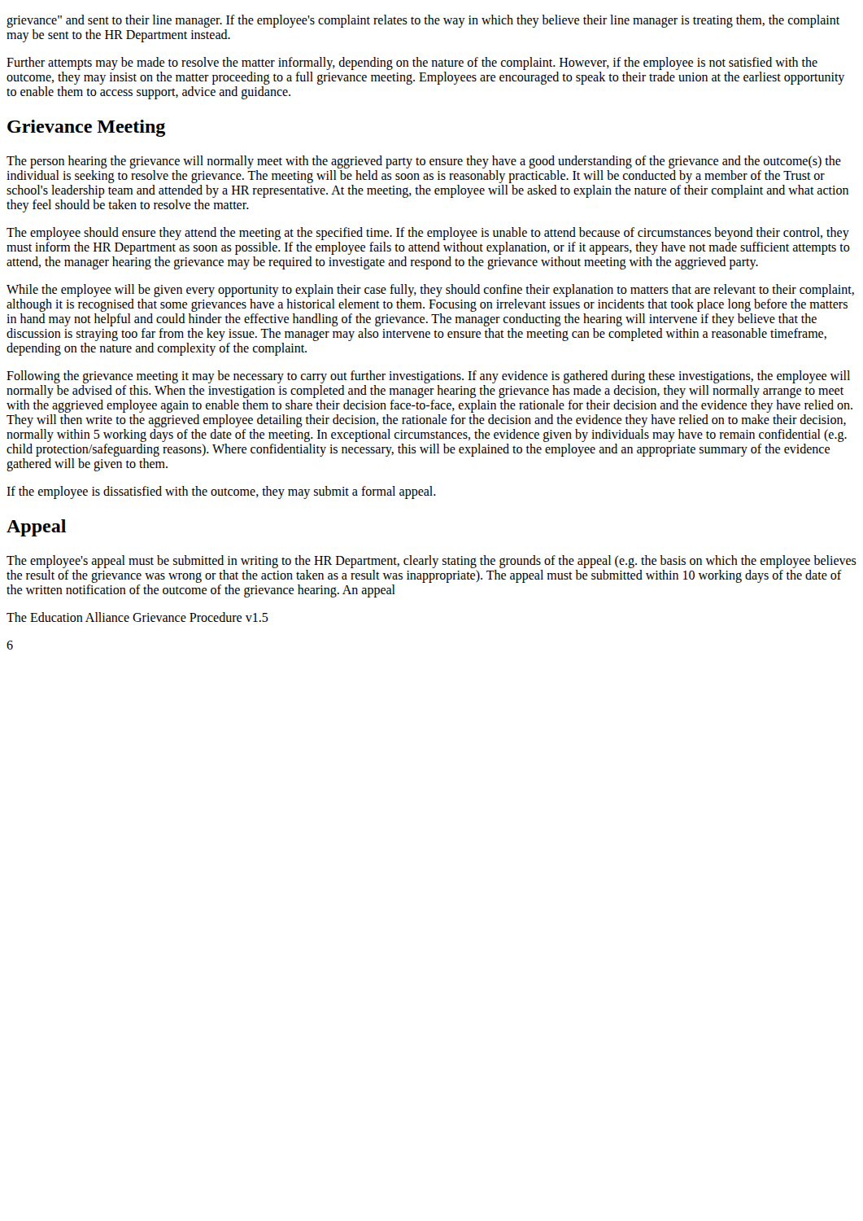grievance" and sent to their line manager. If the employee's complaint relates to the way in which they believe their line manager is treating them, the complaint may be sent to the HR Department instead.
Further attempts may be made to resolve the matter informally, depending on the nature of the complaint. However, if the employee is not satisfied with the outcome, they may insist on the matter proceeding to a full grievance meeting. Employees are encouraged to speak to their trade union at the earliest opportunity to enable them to access support, advice and guidance.
Grievance Meeting
The person hearing the grievance will normally meet with the aggrieved party to ensure they have a good understanding of the grievance and the outcome(s) the individual is seeking to resolve the grievance. The meeting will be held as soon as is reasonably practicable. It will be conducted by a member of the Trust or school's leadership team and attended by a HR representative. At the meeting, the employee will be asked to explain the nature of their complaint and what action they feel should be taken to resolve the matter.
The employee should ensure they attend the meeting at the specified time. If the employee is unable to attend because of circumstances beyond their control, they must inform the HR Department as soon as possible. If the employee fails to attend without explanation, or if it appears, they have not made sufficient attempts to attend, the manager hearing the grievance may be required to investigate and respond to the grievance without meeting with the aggrieved party.
While the employee will be given every opportunity to explain their case fully, they should confine their explanation to matters that are relevant to their complaint, although it is recognised that some grievances have a historical element to them. Focusing on irrelevant issues or incidents that took place long before the matters in hand may not helpful and could hinder the effective handling of the grievance. The manager conducting the hearing will intervene if they believe that the discussion is straying too far from the key issue. The manager may also intervene to ensure that the meeting can be completed within a reasonable timeframe, depending on the nature and complexity of the complaint.
Following the grievance meeting it may be necessary to carry out further investigations. If any evidence is gathered during these investigations, the employee will normally be advised of this. When the investigation is completed and the manager hearing the grievance has made a decision, they will normally arrange to meet with the aggrieved employee again to enable them to share their decision face-to-face, explain the rationale for their decision and the evidence they have relied on. They will then write to the aggrieved employee detailing their decision, the rationale for the decision and the evidence they have relied on to make their decision, normally within 5 working days of the date of the meeting. In exceptional circumstances, the evidence given by individuals may have to remain confidential (e.g. child protection/safeguarding reasons). Where confidentiality is necessary, this will be explained to the employee and an appropriate summary of the evidence gathered will be given to them.
If the employee is dissatisfied with the outcome, they may submit a formal appeal.
Appeal
The employee's appeal must be submitted in writing to the HR Department, clearly stating the grounds of the appeal (e.g. the basis on which the employee believes the result of the grievance was wrong or that the action taken as a result was inappropriate). The appeal must be submitted within 10 working days of the date of the written notification of the outcome of the grievance hearing. An appeal
The Education Alliance Grievance Procedure v1.5
6